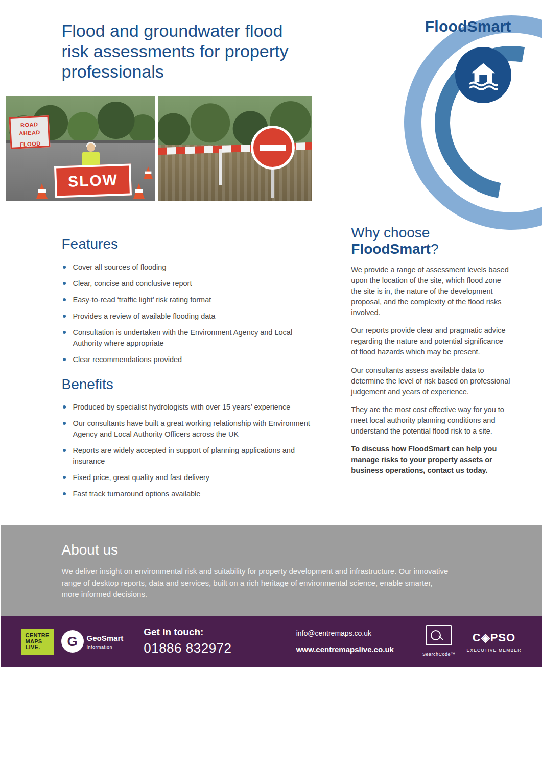FloodSmart
Flood and groundwater flood
risk assessments for property
professionals
ROAD
AHEAD FLOOD
SLOW
Features
Cover all sources of flooding
Clear, concise and conclusive report
Easy-to-read ‘traffic light’ risk rating format
Provides a review of available flooding data
Consultation is undertaken with the Environment Agency and Local Authority where appropriate
Clear recommendations provided
Benefits
Produced by specialist hydrologists with over 15 years’ experience
Our consultants have built a great working relationship with Environment Agency and Local Authority Officers across the UK
Reports are widely accepted in support of planning applications and insurance
Fixed price, great quality and fast delivery
Fast track turnaround options available
Why choose
FloodSmart?
We provide a range of assessment levels based upon the location of the site, which flood zone the site is in, the nature of the development proposal, and the complexity of the flood risks involved.
Our reports provide clear and pragmatic advice regarding the nature and potential significance of flood hazards which may be present.
Our consultants assess available data to determine the level of risk based on professional judgement and years of experience.
They are the most cost effective way for you to meet local authority planning conditions and understand the potential flood risk to a site.
To discuss how FloodSmart can help you manage risks to your property assets or business operations, contact us today.
About us
We deliver insight on environmental risk and suitability for property development and infrastructure. Our innovative range of desktop reports, data and services, built on a rich heritage of environmental science, enable smarter, more informed decisions.
CENTRE
MAPS
LIVE.
G
GeoSmartInformation
Get in touch:
01886 832972
info@centremaps.co.uk
www.centremapslive.co.uk
SearchCode™
C◈PSO
EXECUTIVE MEMBER